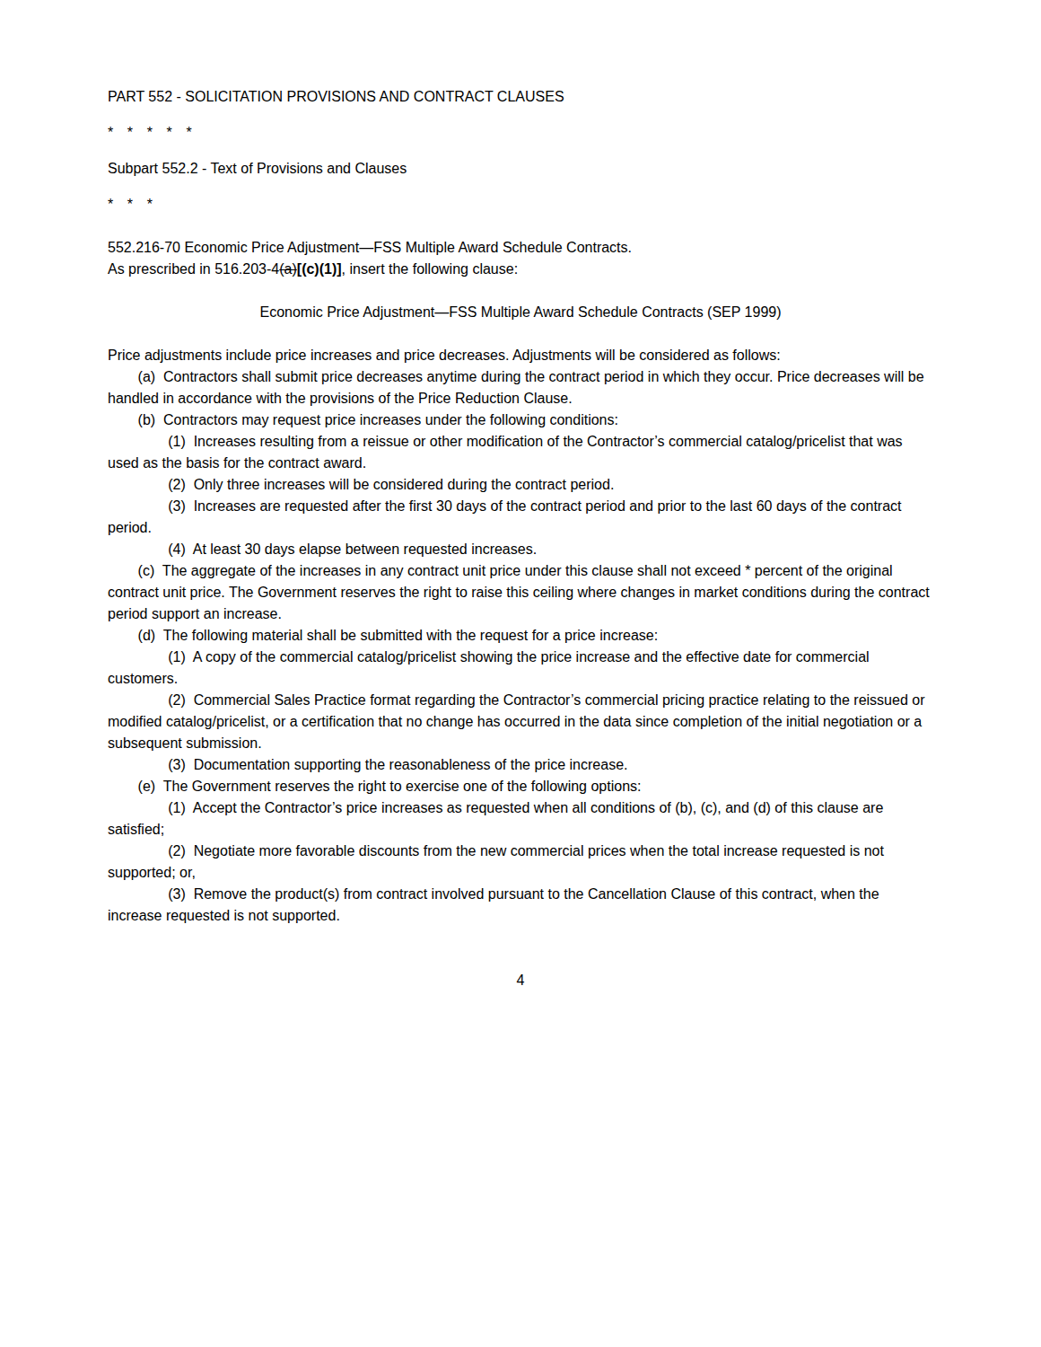PART 552 - SOLICITATION PROVISIONS AND CONTRACT CLAUSES
* * * * *
Subpart 552.2 - Text of Provisions and Clauses
* * *
552.216-70 Economic Price Adjustment—FSS Multiple Award Schedule Contracts.
As prescribed in 516.203-4(a)[(c)(1)], insert the following clause:
Economic Price Adjustment—FSS Multiple Award Schedule Contracts (SEP 1999)
Price adjustments include price increases and price decreases. Adjustments will be considered as follows:
(a) Contractors shall submit price decreases anytime during the contract period in which they occur. Price decreases will be handled in accordance with the provisions of the Price Reduction Clause.
(b) Contractors may request price increases under the following conditions:
(1) Increases resulting from a reissue or other modification of the Contractor’s commercial catalog/pricelist that was used as the basis for the contract award.
(2) Only three increases will be considered during the contract period.
(3) Increases are requested after the first 30 days of the contract period and prior to the last 60 days of the contract period.
(4) At least 30 days elapse between requested increases.
(c) The aggregate of the increases in any contract unit price under this clause shall not exceed * percent of the original contract unit price. The Government reserves the right to raise this ceiling where changes in market conditions during the contract period support an increase.
(d) The following material shall be submitted with the request for a price increase:
(1) A copy of the commercial catalog/pricelist showing the price increase and the effective date for commercial customers.
(2) Commercial Sales Practice format regarding the Contractor’s commercial pricing practice relating to the reissued or modified catalog/pricelist, or a certification that no change has occurred in the data since completion of the initial negotiation or a subsequent submission.
(3) Documentation supporting the reasonableness of the price increase.
(e) The Government reserves the right to exercise one of the following options:
(1) Accept the Contractor’s price increases as requested when all conditions of (b), (c), and (d) of this clause are satisfied;
(2) Negotiate more favorable discounts from the new commercial prices when the total increase requested is not supported; or,
(3) Remove the product(s) from contract involved pursuant to the Cancellation Clause of this contract, when the increase requested is not supported.
4